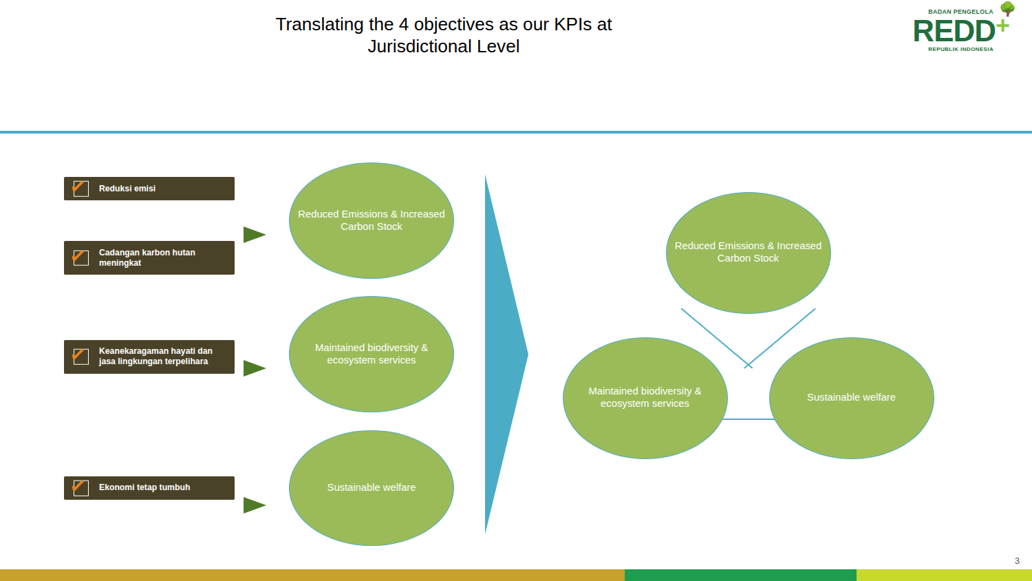Translating the 4 objectives as our KPIs at
Jurisdictional Level
BADAN PENGELOLA
REDD+🌳
REPUBLIK INDONESIA
✓ Reduksi emisi
✓ Cadangan karbon hutan meningkat
✓ Keanekaragaman hayati dan jasa lingkungan terpelihara
✓ Ekonomi tetap tumbuh
Reduced Emissions & Increased Carbon Stock
Maintained biodiversity & ecosystem services
Sustainable welfare
Reduced Emissions & Increased Carbon Stock
Maintained biodiversity & ecosystem services
Sustainable welfare
3